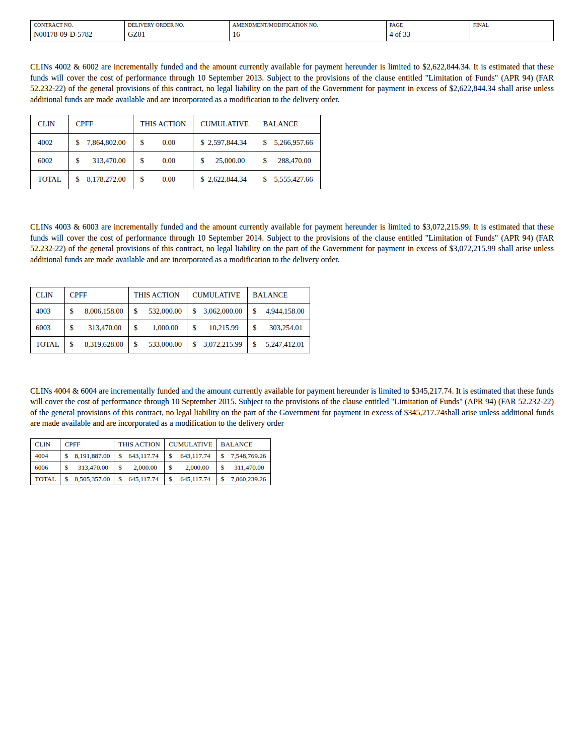| CONTRACT NO. N00178-09-D-5782 | DELIVERY ORDER NO. GZ01 | AMENDMENT/MODIFICATION NO. 16 | PAGE 4 of 33 | FINAL |
CLINs 4002 & 6002 are incrementally funded and the amount currently available for payment hereunder is limited to $2,622,844.34. It is estimated that these funds will cover the cost of performance through 10 September 2013. Subject to the provisions of the clause entitled "Limitation of Funds" (APR 94) (FAR 52.232-22) of the general provisions of this contract, no legal liability on the part of the Government for payment in excess of $2,622,844.34 shall arise unless additional funds are made available and are incorporated as a modification to the delivery order.
| CLIN | CPFF | THIS ACTION | CUMULATIVE | BALANCE |
| 4002 | $ 7,864,802.00 | $ 0.00 | $ 2,597,844.34 | $ 5,266,957.66 |
| 6002 | $ 313,470.00 | $ 0.00 | $ 25,000.00 | $ 288,470.00 |
| TOTAL | $ 8,178,272.00 | $ 0.00 | $ 2,622,844.34 | $ 5,555,427.66 |
CLINs 4003 & 6003 are incrementally funded and the amount currently available for payment hereunder is limited to $3,072,215.99. It is estimated that these funds will cover the cost of performance through 10 September 2014. Subject to the provisions of the clause entitled "Limitation of Funds" (APR 94) (FAR 52.232-22) of the general provisions of this contract, no legal liability on the part of the Government for payment in excess of $3,072,215.99 shall arise unless additional funds are made available and are incorporated as a modification to the delivery order.
| CLIN | CPFF | THIS ACTION | CUMULATIVE | BALANCE |
| 4003 | $ 8,006,158.00 | $ 532,000.00 | $ 3,062,000.00 | $ 4,944,158.00 |
| 6003 | $ 313,470.00 | $ 1,000.00 | $ 10,215.99 | $ 303,254.01 |
| TOTAL | $ 8,319,628.00 | $ 533,000.00 | $ 3,072,215.99 | $ 5,247,412.01 |
CLINs 4004 & 6004 are incrementally funded and the amount currently available for payment hereunder is limited to $345,217.74. It is estimated that these funds will cover the cost of performance through 10 September 2015. Subject to the provisions of the clause entitled "Limitation of Funds" (APR 94) (FAR 52.232-22) of the general provisions of this contract, no legal liability on the part of the Government for payment in excess of $345,217.74shall arise unless additional funds are made available and are incorporated as a modification to the delivery order
| CLIN | CPFF | THIS ACTION | CUMULATIVE | BALANCE |
| 4004 | $ 8,191,887.00 | $ 643,117.74 | $ 643,117.74 | $ 7,548,769.26 |
| 6006 | $ 313,470.00 | $ 2,000.00 | $ 2,000.00 | $ 311,470.00 |
| TOTAL | $ 8,505,357.00 | $ 645,117.74 | $ 645,117.74 | $ 7,860,239.26 |